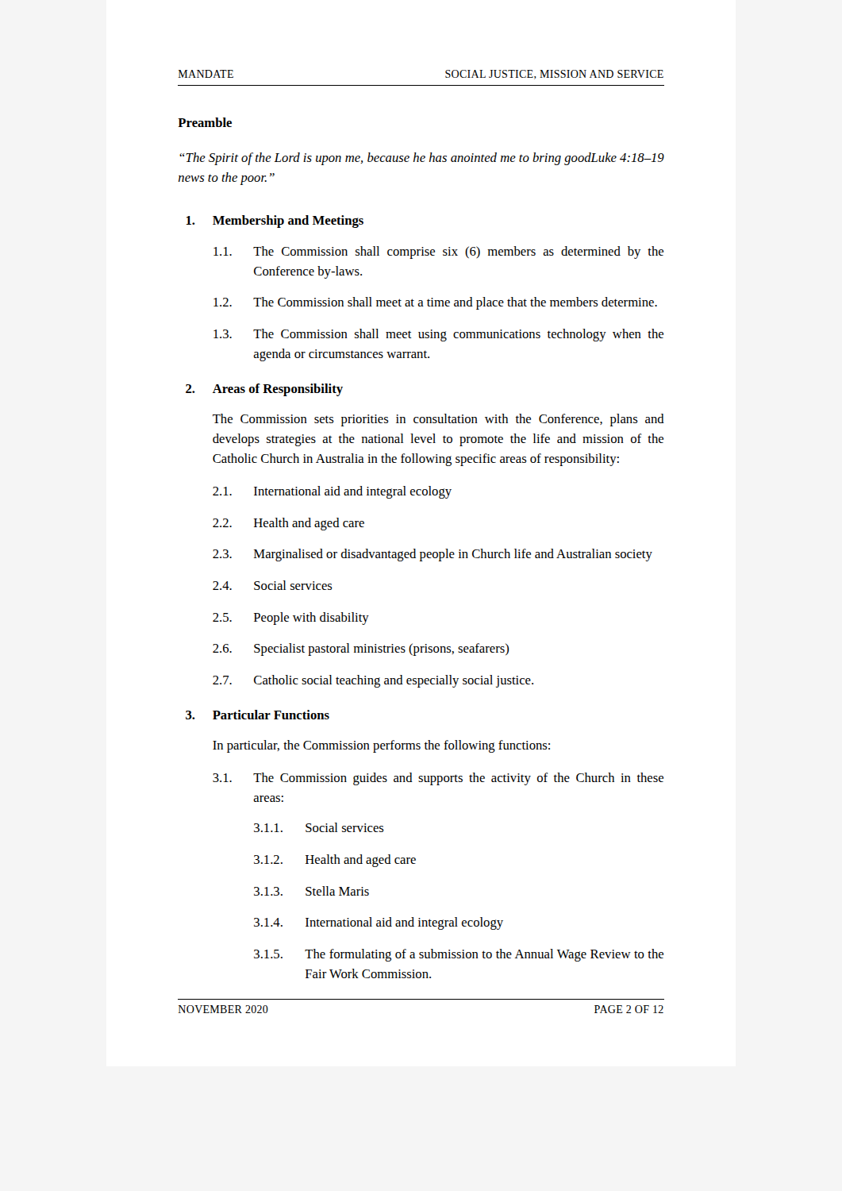Mandate Social Justice, Mission and Service
Preamble
Luke 4:18–19 “The Spirit of the Lord is upon me, because he has anointed me to bring good news to the poor.”
Membership and Meetings
The Commission shall comprise six (6) members as determined by the Conference by-laws.
The Commission shall meet at a time and place that the members determine.
The Commission shall meet using communications technology when the agenda or circumstances warrant.
Areas of Responsibility
The Commission sets priorities in consultation with the Conference, plans and develops strategies at the national level to promote the life and mission of the Catholic Church in Australia in the following specific areas of responsibility:
International aid and integral ecology
Health and aged care
Marginalised or disadvantaged people in Church life and Australian society
Social services
People with disability
Specialist pastoral ministries (prisons, seafarers)
Catholic social teaching and especially social justice.
Particular Functions
In particular, the Commission performs the following functions:
The Commission guides and supports the activity of the Church in these areas:
Social services
Health and aged care
Stella Maris
International aid and integral ecology
The formulating of a submission to the Annual Wage Review to the Fair Work Commission.
November 2020 Page 2 of 12